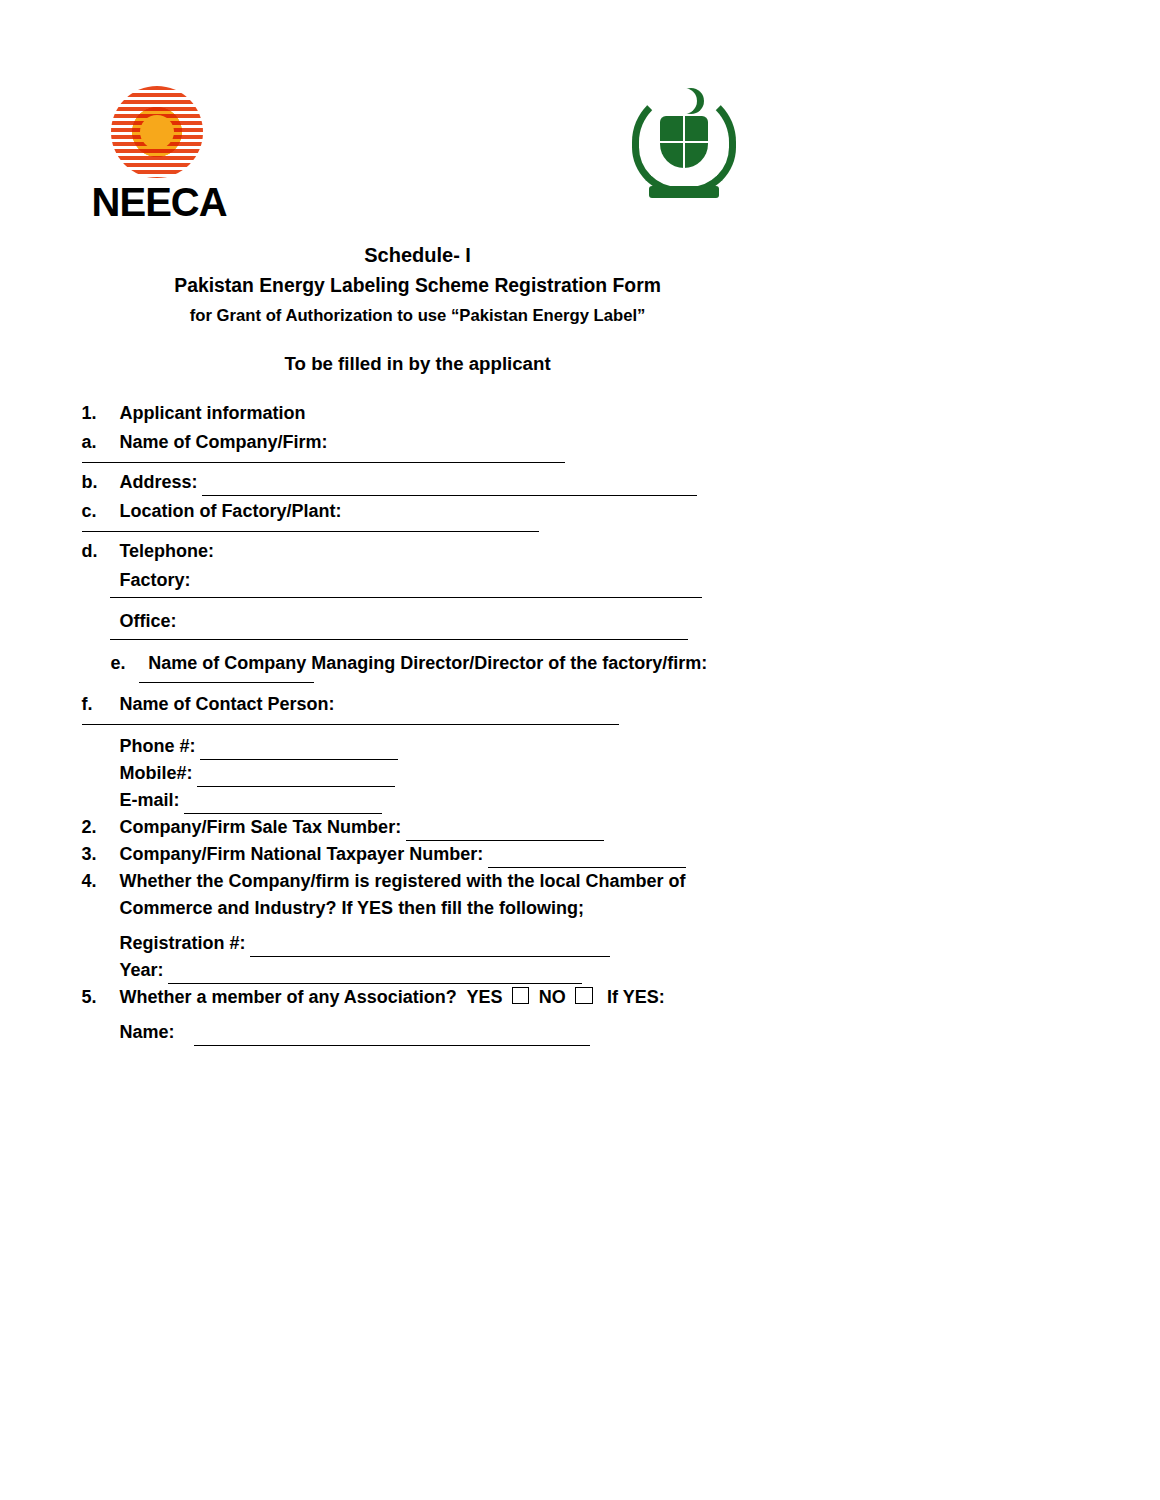NEECA
Schedule- I
Pakistan Energy Labeling Scheme Registration Form
for Grant of Authorization to use “Pakistan Energy Label”
To be filled in by the applicant
1. Applicant information
a. Name of Company/Firm:
b. Address:
c. Location of Factory/Plant:
d. Telephone:
Factory:
Office:
e. Name of Company Managing Director/Director of the factory/firm:
f. Name of Contact Person:
Phone #:
Mobile#:
E-mail:
2. Company/Firm Sale Tax Number:
3. Company/Firm National Taxpayer Number:
4. Whether the Company/firm is registered with the local Chamber of Commerce and Industry? If YES then fill the following;
Registration #:
Year:
5. Whether a member of any Association? YES NO If YES:
Name: